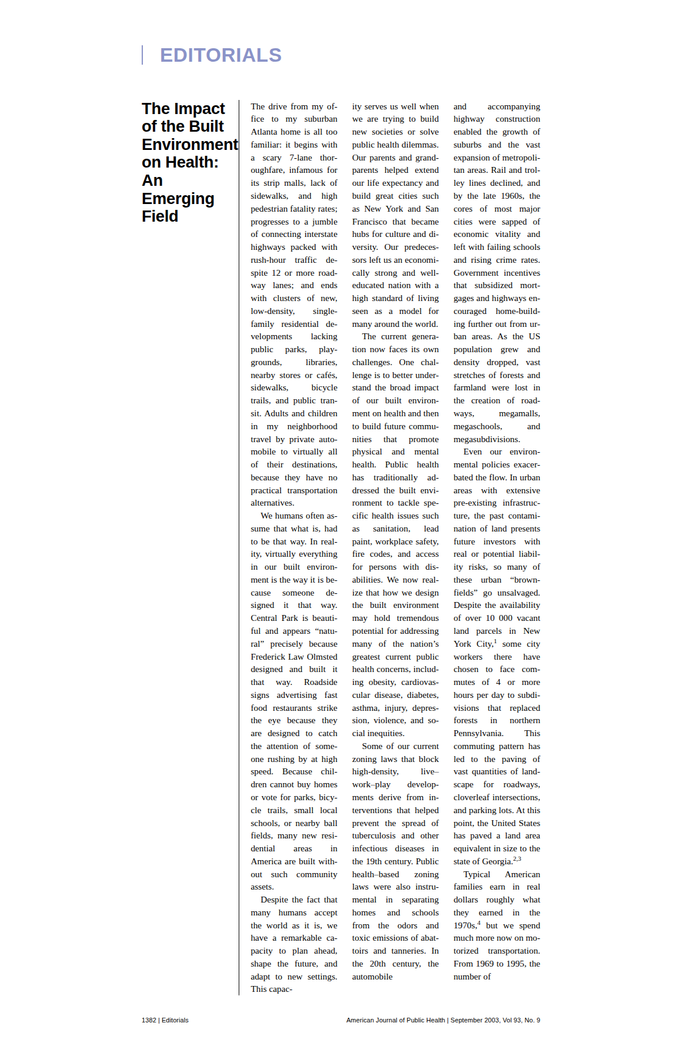EDITORIALS
The Impact of the Built Environment on Health: An Emerging Field
The drive from my office to my suburban Atlanta home is all too familiar: it begins with a scary 7-lane thoroughfare, infamous for its strip malls, lack of sidewalks, and high pedestrian fatality rates; progresses to a jumble of connecting interstate highways packed with rush-hour traffic despite 12 or more roadway lanes; and ends with clusters of new, low-density, single-family residential developments lacking public parks, playgrounds, libraries, nearby stores or cafés, sidewalks, bicycle trails, and public transit. Adults and children in my neighborhood travel by private automobile to virtually all of their destinations, because they have no practical transportation alternatives.
We humans often assume that what is, had to be that way. In reality, virtually everything in our built environment is the way it is because someone designed it that way. Central Park is beautiful and appears “natural” precisely because Frederick Law Olmsted designed and built it that way. Roadside signs advertising fast food restaurants strike the eye because they are designed to catch the attention of someone rushing by at high speed. Because children cannot buy homes or vote for parks, bicycle trails, small local schools, or nearby ball fields, many new residential areas in America are built without such community assets.
Despite the fact that many humans accept the world as it is, we have a remarkable capacity to plan ahead, shape the future, and adapt to new settings. This capac-
ity serves us well when we are trying to build new societies or solve public health dilemmas. Our parents and grandparents helped extend our life expectancy and build great cities such as New York and San Francisco that became hubs for culture and diversity. Our predecessors left us an economically strong and well-educated nation with a high standard of living seen as a model for many around the world.
The current generation now faces its own challenges. One challenge is to better understand the broad impact of our built environment on health and then to build future communities that promote physical and mental health. Public health has traditionally addressed the built environment to tackle specific health issues such as sanitation, lead paint, workplace safety, fire codes, and access for persons with disabilities. We now realize that how we design the built environment may hold tremendous potential for addressing many of the nation’s greatest current public health concerns, including obesity, cardiovascular disease, diabetes, asthma, injury, depression, violence, and social inequities.
Some of our current zoning laws that block high-density, live–work–play developments derive from interventions that helped prevent the spread of tuberculosis and other infectious diseases in the 19th century. Public health–based zoning laws were also instrumental in separating homes and schools from the odors and toxic emissions of abattoirs and tanneries. In the 20th century, the automobile
and accompanying highway construction enabled the growth of suburbs and the vast expansion of metropolitan areas. Rail and trolley lines declined, and by the late 1960s, the cores of most major cities were sapped of economic vitality and left with failing schools and rising crime rates. Government incentives that subsidized mortgages and highways encouraged home-building further out from urban areas. As the US population grew and density dropped, vast stretches of forests and farmland were lost in the creation of roadways, megamalls, megaschools, and megasubdivisions.
Even our environmental policies exacerbated the flow. In urban areas with extensive pre-existing infrastructure, the past contamination of land presents future investors with real or potential liability risks, so many of these urban “brownfields” go unsalvaged. Despite the availability of over 10 000 vacant land parcels in New York City,1 some city workers there have chosen to face commutes of 4 or more hours per day to subdivisions that replaced forests in northern Pennsylvania. This commuting pattern has led to the paving of vast quantities of landscape for roadways, cloverleaf intersections, and parking lots. At this point, the United States has paved a land area equivalent in size to the state of Georgia.2,3
Typical American families earn in real dollars roughly what they earned in the 1970s,4 but we spend much more now on motorized transportation. From 1969 to 1995, the number of
1382|Editorials
American Journal of Public Health|September 2003, Vol 93, No. 9